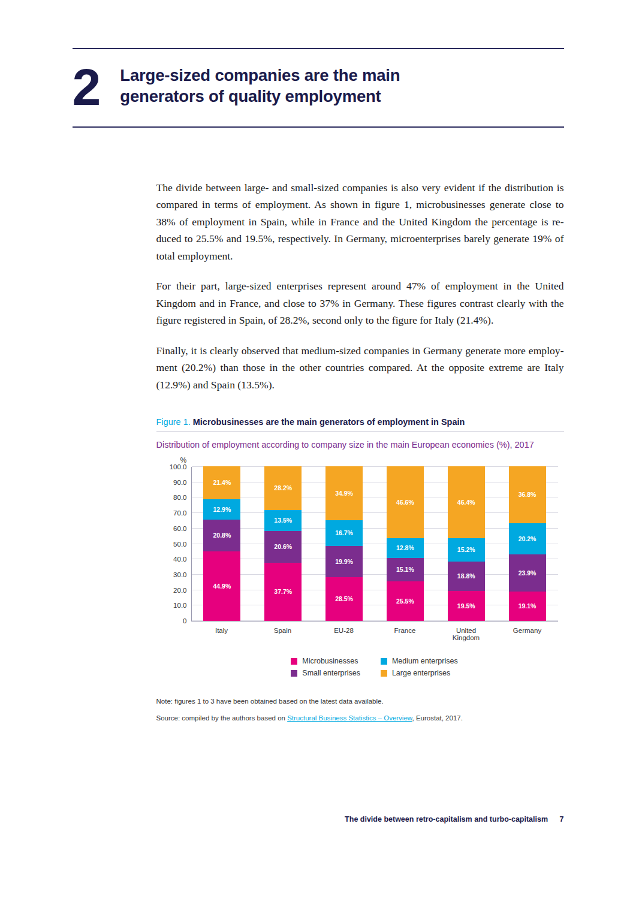2
Large-sized companies are the main generators of quality employment
The divide between large- and small-sized companies is also very evident if the distribution is compared in terms of employment. As shown in figure 1, microbusinesses generate close to 38% of employment in Spain, while in France and the United Kingdom the percentage is reduced to 25.5% and 19.5%, respectively. In Germany, microenterprises barely generate 19% of total employment.
For their part, large-sized enterprises represent around 47% of employment in the United Kingdom and in France, and close to 37% in Germany. These figures contrast clearly with the figure registered in Spain, of 28.2%, second only to the figure for Italy (21.4%).
Finally, it is clearly observed that medium-sized companies in Germany generate more employment (20.2%) than those in the other countries compared. At the opposite extreme are Italy (12.9%) and Spain (13.5%).
Figure 1. Microbusinesses are the main generators of employment in Spain
Distribution of employment according to company size in the main European economies (%), 2017
%
100.0
90.0
80.0
70.0
60.0
50.0
40.0
30.0
20.0
10.0
0
21.4%
12.9%
20.8%
44.9%
28.2%
13.5%
20.6%
37.7%
34.9%
16.7%
19.9%
28.5%
46.6%
12.8%
15.1%
25.5%
46.4%
15.2%
18.8%
19.5%
36.8%
20.2%
23.9%
19.1%
Italy Spain EU-28 France United Kingdom Germany
Microbusinesses
Medium enterprises
Small enterprises
Large enterprises
Note: figures 1 to 3 have been obtained based on the latest data available.
Source: compiled by the authors based on Structural Business Statistics – Overview, Eurostat, 2017.
The divide between retro-capitalism and turbo-capitalism 7